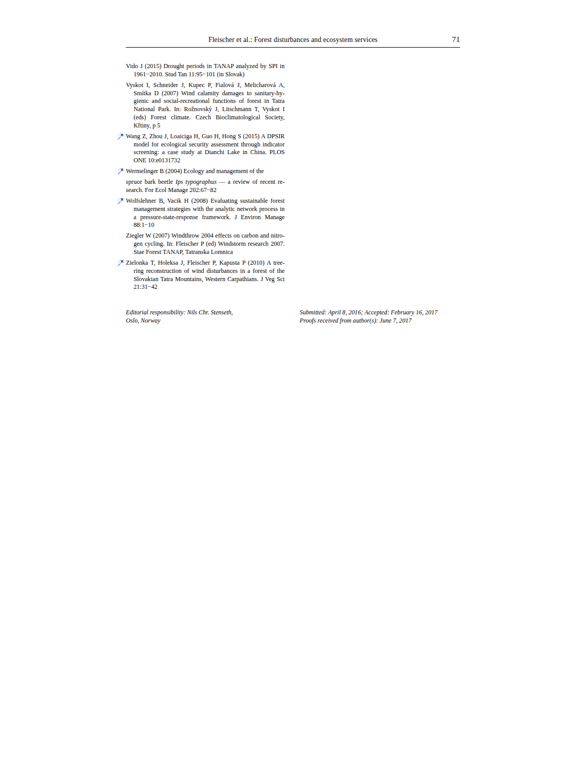Fleischer et al.: Forest disturbances and ecosystem services
71
Vido J (2015) Drought periods in TANAP analyzed by SPI in 1961−2010. Stud Tan 11:95−101 (in Slovak)
Vyskot I, Schneider J, Kupec P, Fialová J, Melicharová A, Smítka D (2007) Wind calamity damages to sanitary-hygienic and social-recreational functions of forest in Tatra National Park. In: Rožnovský J, Litschmann T, Vyskot I (eds) Forest climate. Czech Bioclimatological Society, Křtiny, p 5
Wang Z, Zhou J, Loaiciga H, Guo H, Hong S (2015) A DPSIR model for ecological security assessment through indicator screening: a case study at Dianchi Lake in China. PLOS ONE 10:e0131732
Wermelinger B (2004) Ecology and management of the
spruce bark beetle Ips typographus — a review of recent research. For Ecol Manage 202:67−82
Wolfslehner B, Vacik H (2008) Evaluating sustainable forest management strategies with the analytic network process in a pressure-state-response framework. J Environ Manage 88:1−10
Ziegler W (2007) Windthrow 2004 effects on carbon and nitrogen cycling. In: Fleischer P (ed) Windstorm research 2007. Stae Forest TANAP, Tatranska Lomnica
Zielonka T, Holeksa J, Fleischer P, Kapusta P (2010) A tree-ring reconstruction of wind disturbances in a forest of the Slovakian Tatra Mountains, Western Carpathians. J Veg Sci 21:31−42
Editorial responsibility: Nils Chr. Stenseth,
Oslo, Norway
Submitted: April 8, 2016; Accepted: February 16, 2017
Proofs received from author(s): June 7, 2017